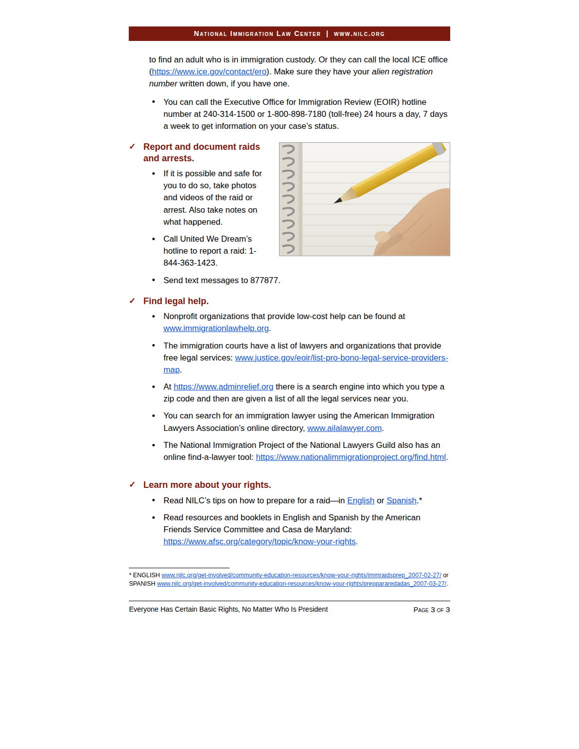National Immigration Law Center|www.nilc.org
to find an adult who is in immigration custody. Or they can call the local ICE office (https://www.ice.gov/contact/ero). Make sure they have your alien registration number written down, if you have one.
You can call the Executive Office for Immigration Review (EOIR) hotline number at 240-314-1500 or 1-800-898-7180 (toll-free) 24 hours a day, 7 days a week to get information on your case’s status.
Report and document raids and arrests.
If it is possible and safe for you to do so, take photos and videos of the raid or arrest. Also take notes on what happened.
Call United We Dream’s hotline to report a raid: 1-844-363-1423.
Send text messages to 877877.
Find legal help.
Nonprofit organizations that provide low-cost help can be found at www.immigrationlawhelp.org.
The immigration courts have a list of lawyers and organizations that provide free legal services: www.justice.gov/eoir/list-pro-bono-legal-service-providers-map.
At https://www.adminrelief.org there is a search engine into which you type a zip code and then are given a list of all the legal services near you.
You can search for an immigration lawyer using the American Immigration Lawyers Association’s online directory, www.ailalawyer.com.
The National Immigration Project of the National Lawyers Guild also has an online find-a-lawyer tool: https://www.nationalimmigrationproject.org/find.html.
Learn more about your rights.
Read NILC’s tips on how to prepare for a raid—in English or Spanish.*
Read resources and booklets in English and Spanish by the American Friends Service Committee and Casa de Maryland: https://www.afsc.org/category/topic/know-your-rights.
* ENGLISH www.nilc.org/get-involved/community-education-resources/know-your-rights/immraidsprep_2007-02-27/ or SPANISH www.nilc.org/get-involved/community-education-resources/know-your-rights/preppararedadas_2007-03-27/.
Everyone Has Certain Basic Rights, No Matter Who Is President
Page 3 of 3